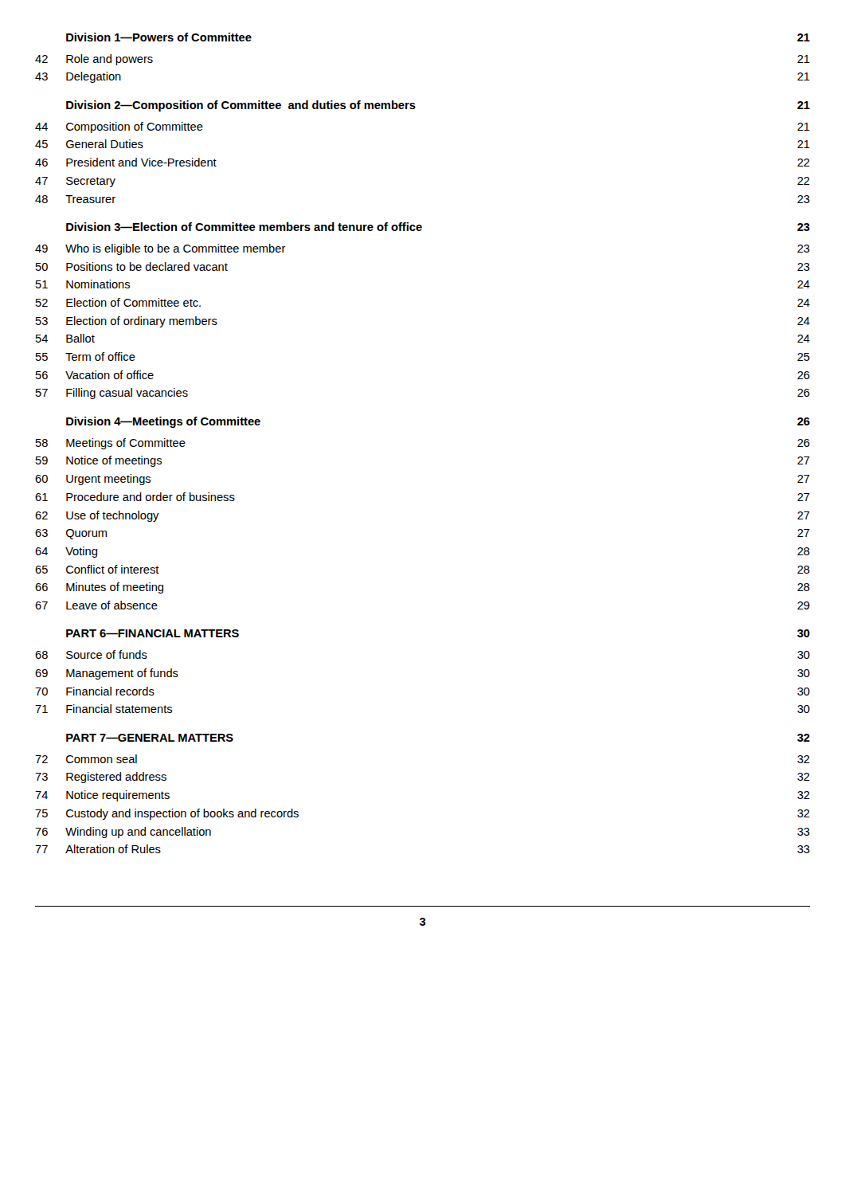| | Division 1—Powers of Committee | 21 |
| 42 | Role and powers | 21 |
| 43 | Delegation | 21 |
| | Division 2—Composition of Committee and duties of members | 21 |
| 44 | Composition of Committee | 21 |
| 45 | General Duties | 21 |
| 46 | President and Vice-President | 22 |
| 47 | Secretary | 22 |
| 48 | Treasurer | 23 |
| | Division 3—Election of Committee members and tenure of office | 23 |
| 49 | Who is eligible to be a Committee member | 23 |
| 50 | Positions to be declared vacant | 23 |
| 51 | Nominations | 24 |
| 52 | Election of Committee etc. | 24 |
| 53 | Election of ordinary members | 24 |
| 54 | Ballot | 24 |
| 55 | Term of office | 25 |
| 56 | Vacation of office | 26 |
| 57 | Filling casual vacancies | 26 |
| | Division 4—Meetings of Committee | 26 |
| 58 | Meetings of Committee | 26 |
| 59 | Notice of meetings | 27 |
| 60 | Urgent meetings | 27 |
| 61 | Procedure and order of business | 27 |
| 62 | Use of technology | 27 |
| 63 | Quorum | 27 |
| 64 | Voting | 28 |
| 65 | Conflict of interest | 28 |
| 66 | Minutes of meeting | 28 |
| 67 | Leave of absence | 29 |
| | PART 6—FINANCIAL MATTERS | 30 |
| 68 | Source of funds | 30 |
| 69 | Management of funds | 30 |
| 70 | Financial records | 30 |
| 71 | Financial statements | 30 |
| | PART 7—GENERAL MATTERS | 32 |
| 72 | Common seal | 32 |
| 73 | Registered address | 32 |
| 74 | Notice requirements | 32 |
| 75 | Custody and inspection of books and records | 32 |
| 76 | Winding up and cancellation | 33 |
| 77 | Alteration of Rules | 33 |
3